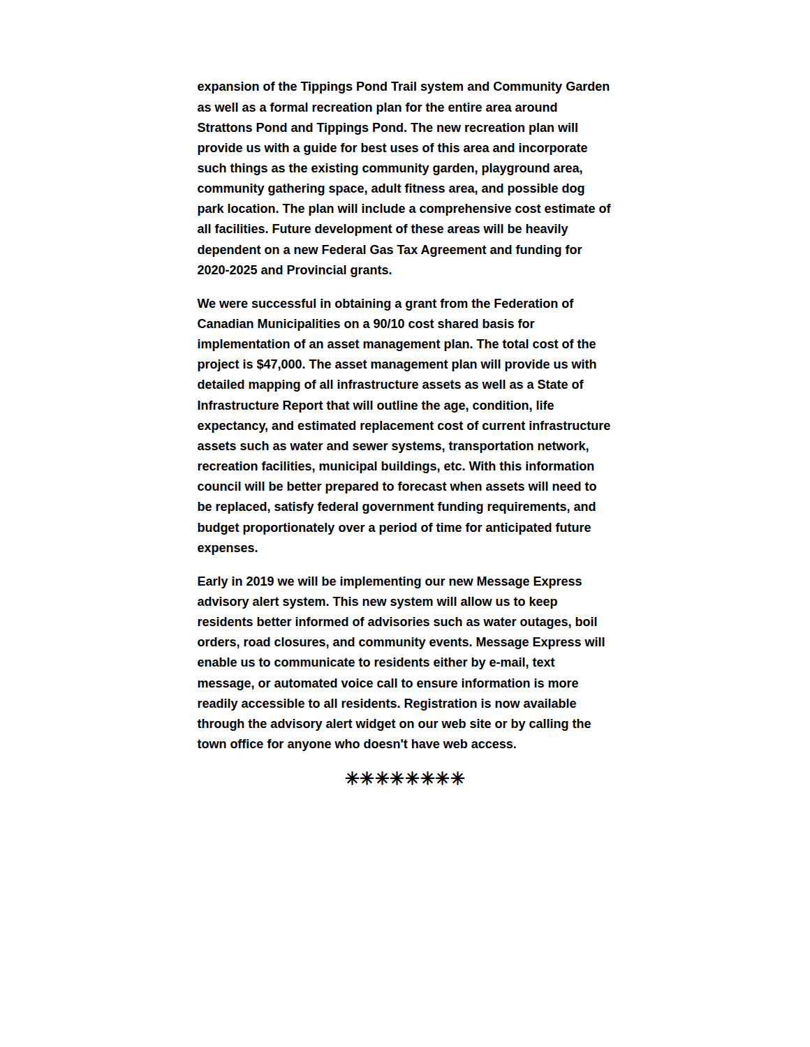expansion of the Tippings Pond Trail system and Community Garden as well as a formal recreation plan for the entire area around Strattons Pond and Tippings Pond. The new recreation plan will provide us with a guide for best uses of this area and incorporate such things as the existing community garden, playground area, community gathering space, adult fitness area, and possible dog park location. The plan will include a comprehensive cost estimate of all facilities. Future development of these areas will be heavily dependent on a new Federal Gas Tax Agreement and funding for 2020-2025 and Provincial grants.
We were successful in obtaining a grant from the Federation of Canadian Municipalities on a 90/10 cost shared basis for implementation of an asset management plan. The total cost of the project is $47,000. The asset management plan will provide us with detailed mapping of all infrastructure assets as well as a State of Infrastructure Report that will outline the age, condition, life expectancy, and estimated replacement cost of current infrastructure assets such as water and sewer systems, transportation network, recreation facilities, municipal buildings, etc. With this information council will be better prepared to forecast when assets will need to be replaced, satisfy federal government funding requirements, and budget proportionately over a period of time for anticipated future expenses.
Early in 2019 we will be implementing our new Message Express advisory alert system. This new system will allow us to keep residents better informed of advisories such as water outages, boil orders, road closures, and community events. Message Express will enable us to communicate to residents either by e-mail, text message, or automated voice call to ensure information is more readily accessible to all residents. Registration is now available through the advisory alert widget on our web site or by calling the town office for anyone who doesn't have web access.
✳✳✳✳✳✳✳✳